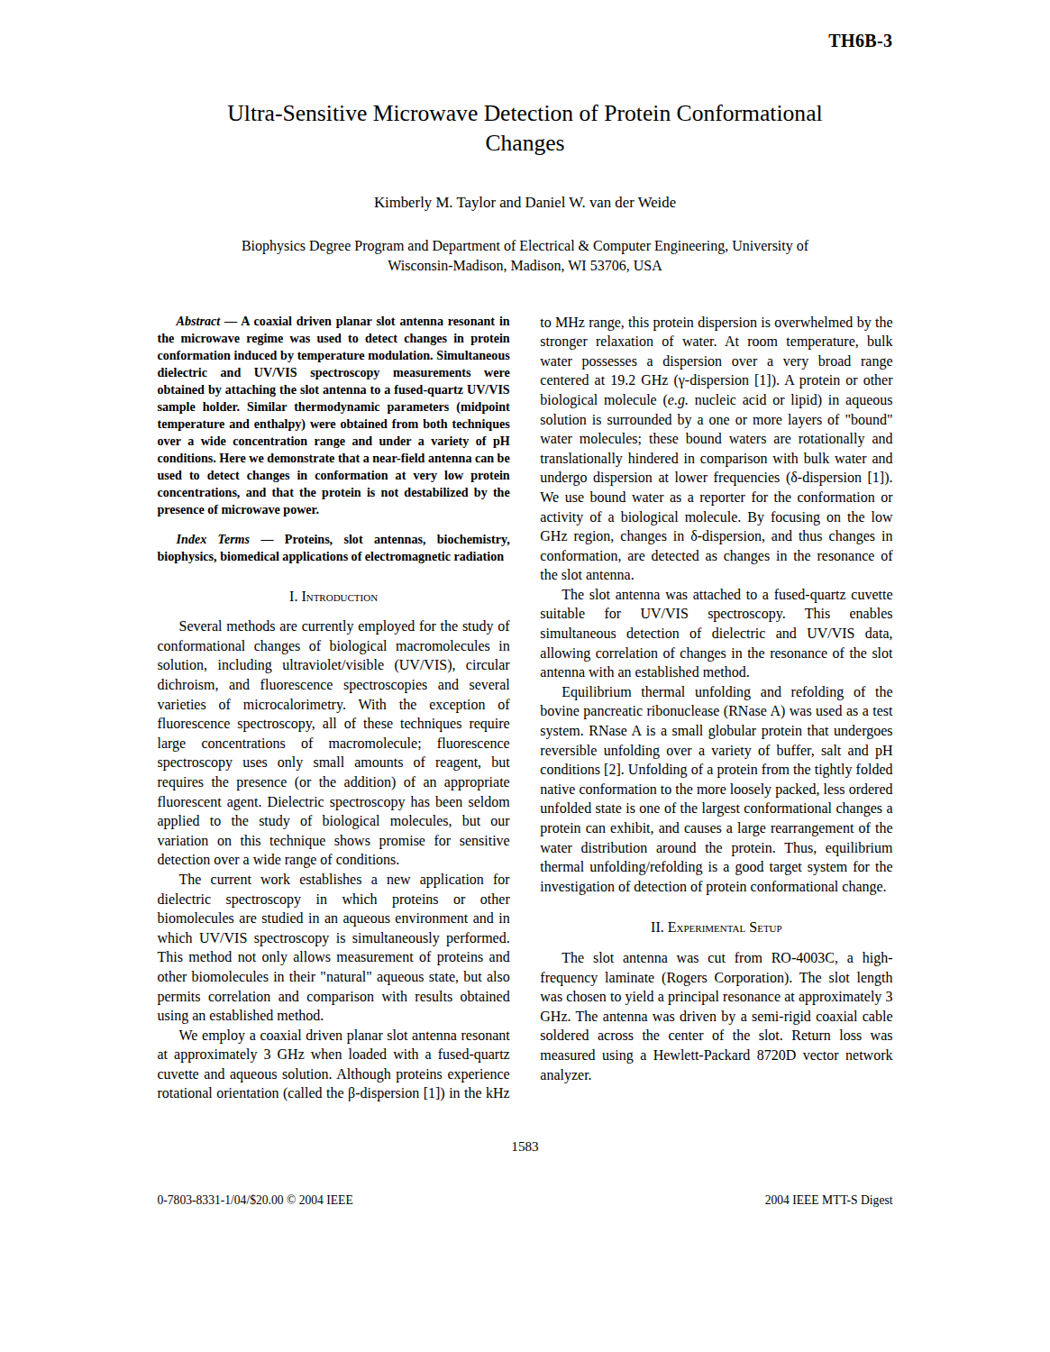TH6B-3
Ultra-Sensitive Microwave Detection of Protein Conformational
Changes
Kimberly M. Taylor and Daniel W. van der Weide
Biophysics Degree Program and Department of Electrical & Computer Engineering, University of
Wisconsin-Madison, Madison, WI 53706, USA
Abstract — A coaxial driven planar slot antenna resonant in the microwave regime was used to detect changes in protein conformation induced by temperature modulation. Simultaneous dielectric and UV/VIS spectroscopy measurements were obtained by attaching the slot antenna to a fused-quartz UV/VIS sample holder. Similar thermodynamic parameters (midpoint temperature and enthalpy) were obtained from both techniques over a wide concentration range and under a variety of pH conditions. Here we demonstrate that a near-field antenna can be used to detect changes in conformation at very low protein concentrations, and that the protein is not destabilized by the presence of microwave power.
Index Terms — Proteins, slot antennas, biochemistry, biophysics, biomedical applications of electromagnetic radiation
I. Introduction
Several methods are currently employed for the study of conformational changes of biological macromolecules in solution, including ultraviolet/visible (UV/VIS), circular dichroism, and fluorescence spectroscopies and several varieties of microcalorimetry. With the exception of fluorescence spectroscopy, all of these techniques require large concentrations of macromolecule; fluorescence spectroscopy uses only small amounts of reagent, but requires the presence (or the addition) of an appropriate fluorescent agent. Dielectric spectroscopy has been seldom applied to the study of biological molecules, but our variation on this technique shows promise for sensitive detection over a wide range of conditions.
The current work establishes a new application for dielectric spectroscopy in which proteins or other biomolecules are studied in an aqueous environment and in which UV/VIS spectroscopy is simultaneously performed. This method not only allows measurement of proteins and other biomolecules in their "natural" aqueous state, but also permits correlation and comparison with results obtained using an established method.
We employ a coaxial driven planar slot antenna resonant at approximately 3 GHz when loaded with a fused-quartz cuvette and aqueous solution. Although proteins experience rotational orientation (called the β-dispersion [1]) in the kHz to MHz range, this protein dispersion is overwhelmed by the stronger relaxation of water. At room temperature, bulk water possesses a dispersion over a very broad range centered at 19.2 GHz (γ-dispersion [1]). A protein or other biological molecule (e.g. nucleic acid or lipid) in aqueous solution is surrounded by a one or more layers of "bound" water molecules; these bound waters are rotationally and translationally hindered in comparison with bulk water and undergo dispersion at lower frequencies (δ-dispersion [1]). We use bound water as a reporter for the conformation or activity of a biological molecule. By focusing on the low GHz region, changes in δ-dispersion, and thus changes in conformation, are detected as changes in the resonance of the slot antenna.
The slot antenna was attached to a fused-quartz cuvette suitable for UV/VIS spectroscopy. This enables simultaneous detection of dielectric and UV/VIS data, allowing correlation of changes in the resonance of the slot antenna with an established method.
Equilibrium thermal unfolding and refolding of the bovine pancreatic ribonuclease (RNase A) was used as a test system. RNase A is a small globular protein that undergoes reversible unfolding over a variety of buffer, salt and pH conditions [2]. Unfolding of a protein from the tightly folded native conformation to the more loosely packed, less ordered unfolded state is one of the largest conformational changes a protein can exhibit, and causes a large rearrangement of the water distribution around the protein. Thus, equilibrium thermal unfolding/refolding is a good target system for the investigation of detection of protein conformational change.
II. Experimental Setup
The slot antenna was cut from RO-4003C, a high-frequency laminate (Rogers Corporation). The slot length was chosen to yield a principal resonance at approximately 3 GHz. The antenna was driven by a semi-rigid coaxial cable soldered across the center of the slot. Return loss was measured using a Hewlett-Packard 8720D vector network analyzer.
1583
0-7803-8331-1/04/$20.00 © 2004 IEEE 2004 IEEE MTT-S Digest